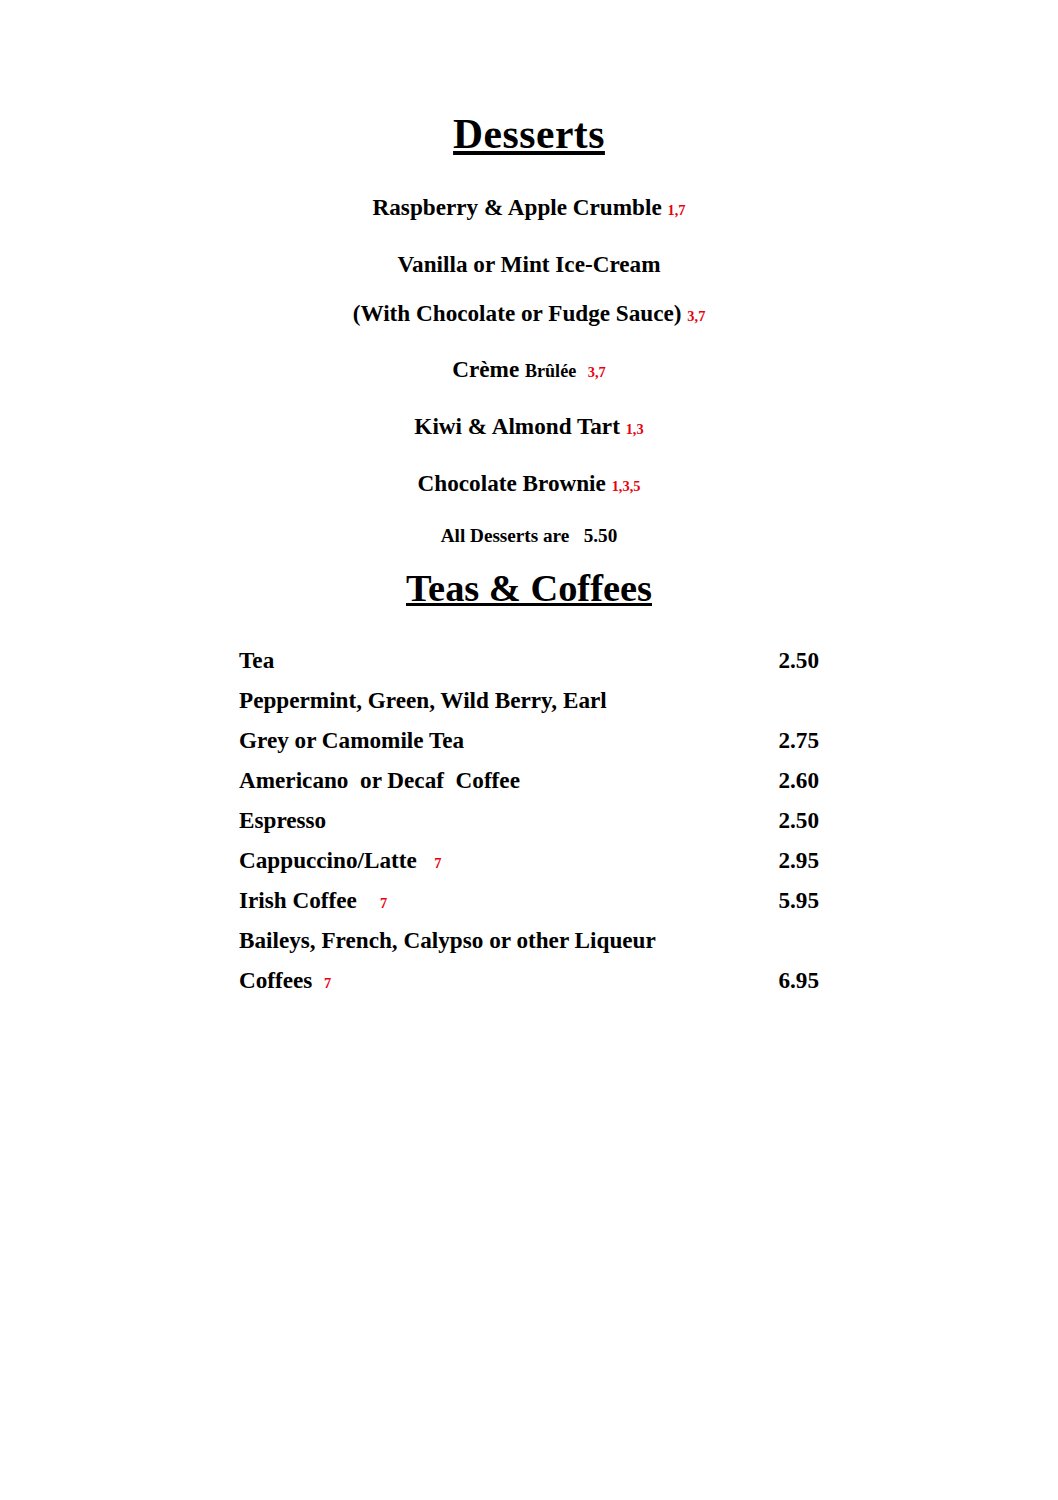Desserts
Raspberry & Apple Crumble 1,7
Vanilla or Mint Ice-Cream
(With Chocolate or Fudge Sauce) 3,7
Crème Brûlée 3,7
Kiwi & Almond Tart 1,3
Chocolate Brownie 1,3,5
All Desserts are 5.50
Teas & Coffees
| Tea | 2.50 |
| Peppermint, Green, Wild Berry, Earl |
| Grey or Camomile Tea | 2.75 |
| Americano or Decaf Coffee | 2.60 |
| Espresso | 2.50 |
| Cappuccino/Latte 7 | 2.95 |
| Irish Coffee 7 | 5.95 |
| Baileys, French, Calypso or other Liqueur |
| Coffees 7 | 6.95 |